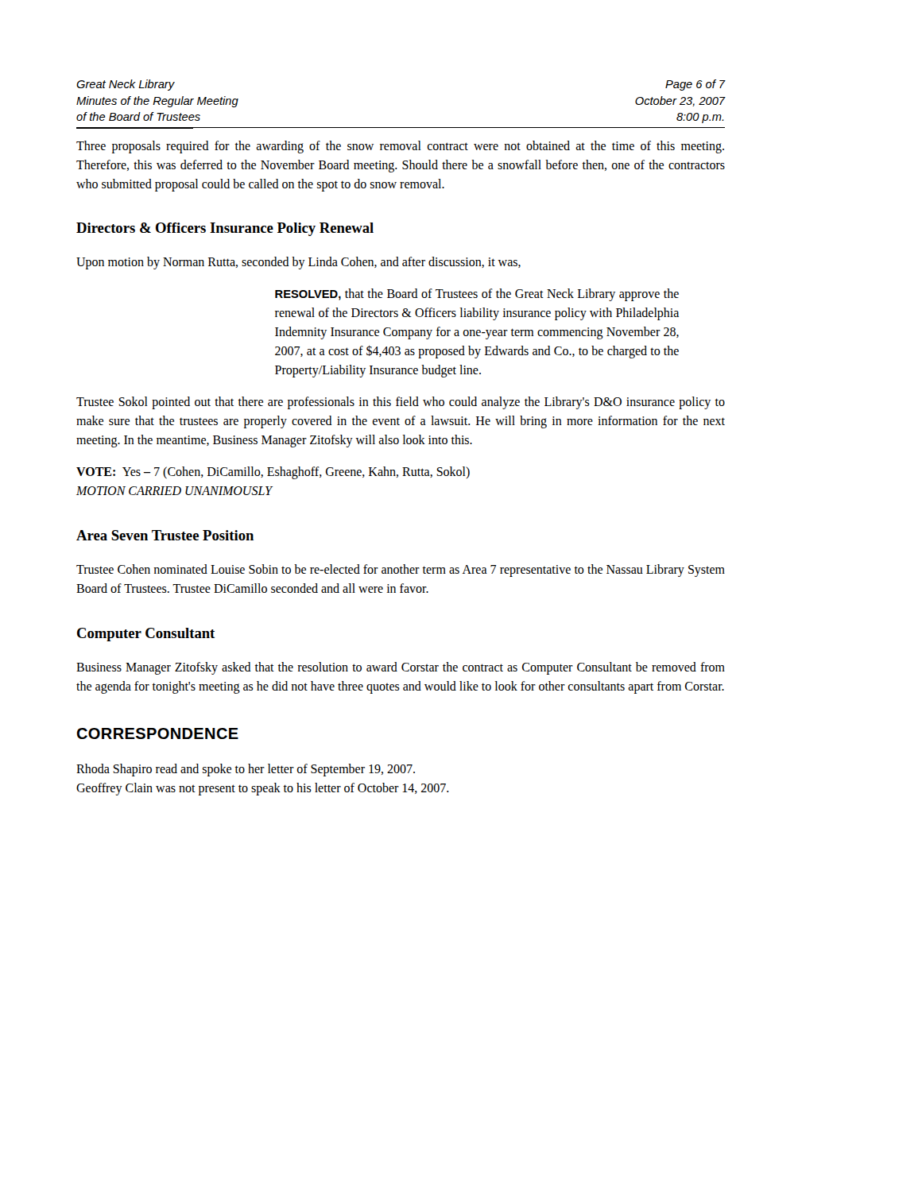Great Neck Library
Minutes of the Regular Meeting
of the Board of Trustees
Page 6 of 7
October 23, 2007
8:00 p.m.
Three proposals required for the awarding of the snow removal contract were not obtained at the time of this meeting. Therefore, this was deferred to the November Board meeting. Should there be a snowfall before then, one of the contractors who submitted proposal could be called on the spot to do snow removal.
Directors & Officers Insurance Policy Renewal
Upon motion by Norman Rutta, seconded by Linda Cohen, and after discussion, it was,
RESOLVED, that the Board of Trustees of the Great Neck Library approve the renewal of the Directors & Officers liability insurance policy with Philadelphia Indemnity Insurance Company for a one-year term commencing November 28, 2007, at a cost of $4,403 as proposed by Edwards and Co., to be charged to the Property/Liability Insurance budget line.
Trustee Sokol pointed out that there are professionals in this field who could analyze the Library's D&O insurance policy to make sure that the trustees are properly covered in the event of a lawsuit. He will bring in more information for the next meeting. In the meantime, Business Manager Zitofsky will also look into this.
VOTE: Yes – 7 (Cohen, DiCamillo, Eshaghoff, Greene, Kahn, Rutta, Sokol)
MOTION CARRIED UNANIMOUSLY
Area Seven Trustee Position
Trustee Cohen nominated Louise Sobin to be re-elected for another term as Area 7 representative to the Nassau Library System Board of Trustees. Trustee DiCamillo seconded and all were in favor.
Computer Consultant
Business Manager Zitofsky asked that the resolution to award Corstar the contract as Computer Consultant be removed from the agenda for tonight's meeting as he did not have three quotes and would like to look for other consultants apart from Corstar.
CORRESPONDENCE
Rhoda Shapiro read and spoke to her letter of September 19, 2007.
Geoffrey Clain was not present to speak to his letter of October 14, 2007.